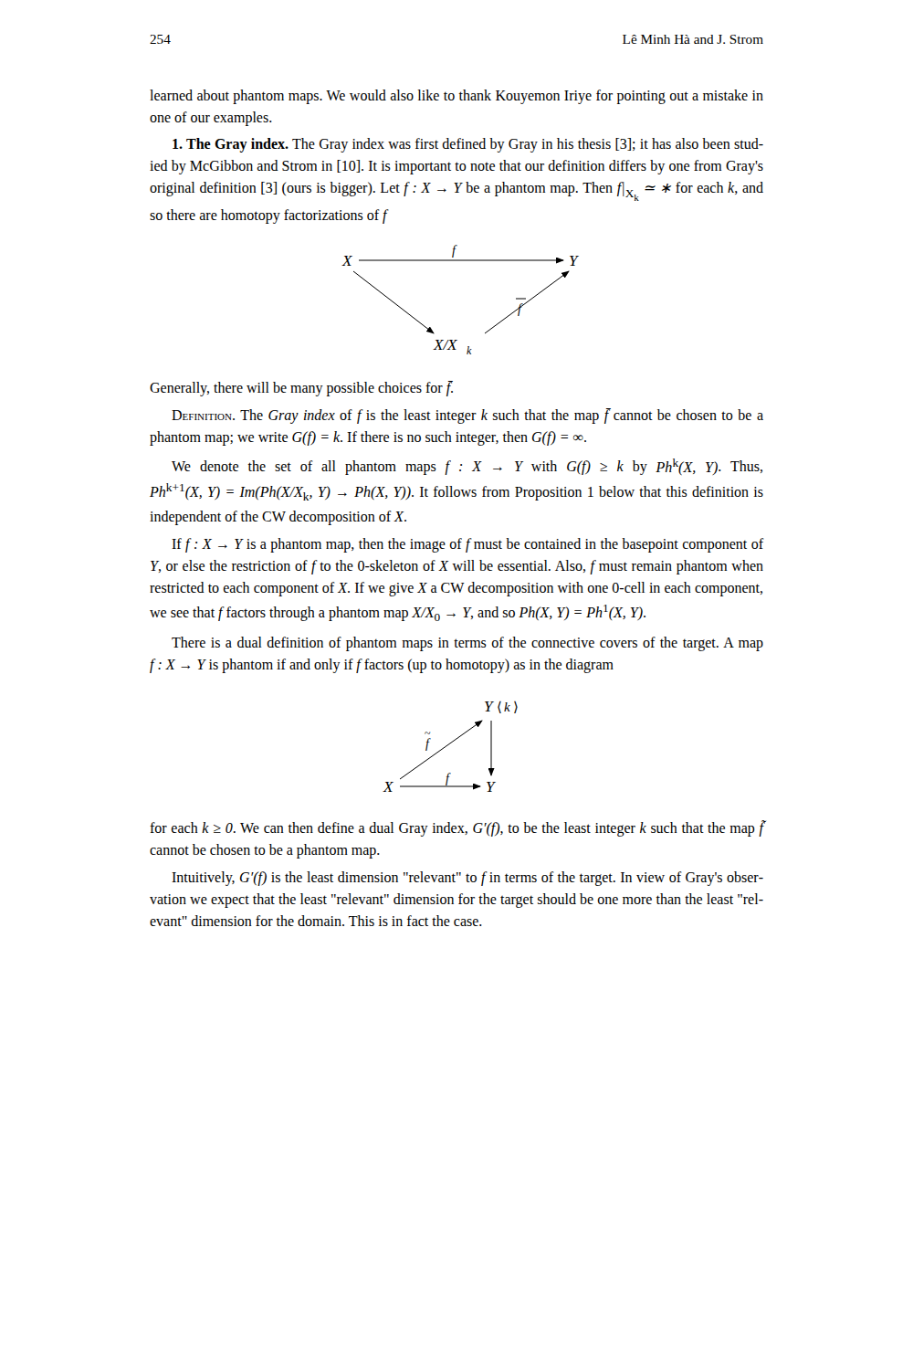254 Lê Minh Hà and J. Strom
learned about phantom maps. We would also like to thank Kouyemon Iriye for pointing out a mistake in one of our examples.
1. The Gray index. The Gray index was first defined by Gray in his thesis [3]; it has also been studied by McGibbon and Strom in [10]. It is important to note that our definition differs by one from Gray's original definition [3] (ours is bigger). Let f : X → Y be a phantom map. Then f|Xk ≃ ∗ for each k, and so there are homotopy factorizations of f
X Y X/X k f f
Generally, there will be many possible choices for f̄.
Definition. The Gray index of f is the least integer k such that the map f̄ cannot be chosen to be a phantom map; we write G(f) = k. If there is no such integer, then G(f) = ∞.
We denote the set of all phantom maps f : X → Y with G(f) ≥ k by Phk(X, Y). Thus, Phk+1(X, Y) = Im(Ph(X/Xk, Y) → Ph(X, Y)). It follows from Proposition 1 below that this definition is independent of the CW decomposition of X.
If f : X → Y is a phantom map, then the image of f must be contained in the basepoint component of Y, or else the restriction of f to the 0-skeleton of X will be essential. Also, f must remain phantom when restricted to each component of X. If we give X a CW decomposition with one 0-cell in each component, we see that f factors through a phantom map X/X0 → Y, and so Ph(X, Y) = Ph1(X, Y).
There is a dual definition of phantom maps in terms of the connective covers of the target. A map f : X → Y is phantom if and only if f factors (up to homotopy) as in the diagram
Y ⟨ k ⟩ X Y f ~ f
for each k ≥ 0. We can then define a dual Gray index, G′(f), to be the least integer k such that the map f̃ cannot be chosen to be a phantom map.
Intuitively, G′(f) is the least dimension "relevant" to f in terms of the target. In view of Gray's observation we expect that the least "relevant" dimension for the target should be one more than the least "relevant" dimension for the domain. This is in fact the case.